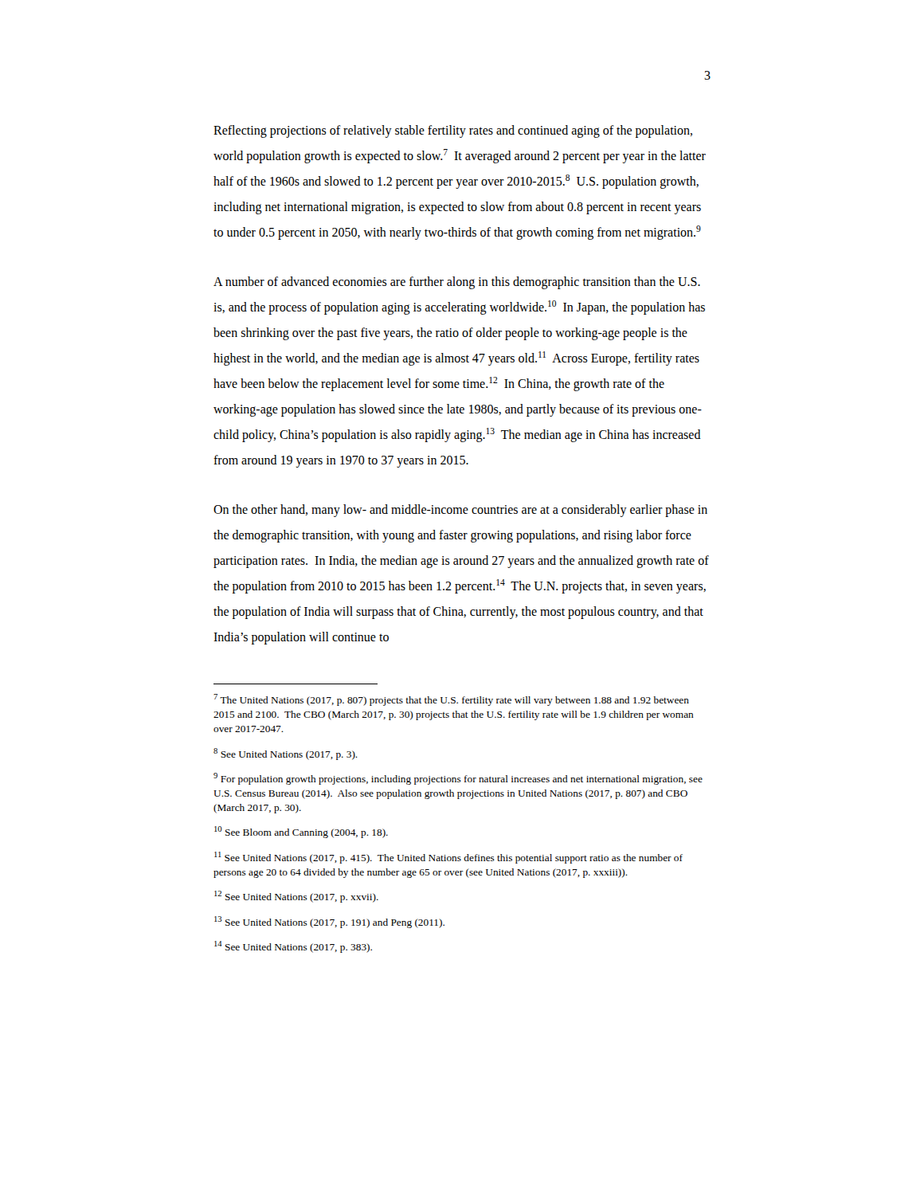3
Reflecting projections of relatively stable fertility rates and continued aging of the population, world population growth is expected to slow.7 It averaged around 2 percent per year in the latter half of the 1960s and slowed to 1.2 percent per year over 2010-2015.8 U.S. population growth, including net international migration, is expected to slow from about 0.8 percent in recent years to under 0.5 percent in 2050, with nearly two-thirds of that growth coming from net migration.9
A number of advanced economies are further along in this demographic transition than the U.S. is, and the process of population aging is accelerating worldwide.10 In Japan, the population has been shrinking over the past five years, the ratio of older people to working-age people is the highest in the world, and the median age is almost 47 years old.11 Across Europe, fertility rates have been below the replacement level for some time.12 In China, the growth rate of the working-age population has slowed since the late 1980s, and partly because of its previous one-child policy, China’s population is also rapidly aging.13 The median age in China has increased from around 19 years in 1970 to 37 years in 2015.
On the other hand, many low- and middle-income countries are at a considerably earlier phase in the demographic transition, with young and faster growing populations, and rising labor force participation rates. In India, the median age is around 27 years and the annualized growth rate of the population from 2010 to 2015 has been 1.2 percent.14 The U.N. projects that, in seven years, the population of India will surpass that of China, currently, the most populous country, and that India’s population will continue to
7 The United Nations (2017, p. 807) projects that the U.S. fertility rate will vary between 1.88 and 1.92 between 2015 and 2100. The CBO (March 2017, p. 30) projects that the U.S. fertility rate will be 1.9 children per woman over 2017-2047.
8 See United Nations (2017, p. 3).
9 For population growth projections, including projections for natural increases and net international migration, see U.S. Census Bureau (2014). Also see population growth projections in United Nations (2017, p. 807) and CBO (March 2017, p. 30).
10 See Bloom and Canning (2004, p. 18).
11 See United Nations (2017, p. 415). The United Nations defines this potential support ratio as the number of persons age 20 to 64 divided by the number age 65 or over (see United Nations (2017, p. xxxiii)).
12 See United Nations (2017, p. xxvii).
13 See United Nations (2017, p. 191) and Peng (2011).
14 See United Nations (2017, p. 383).